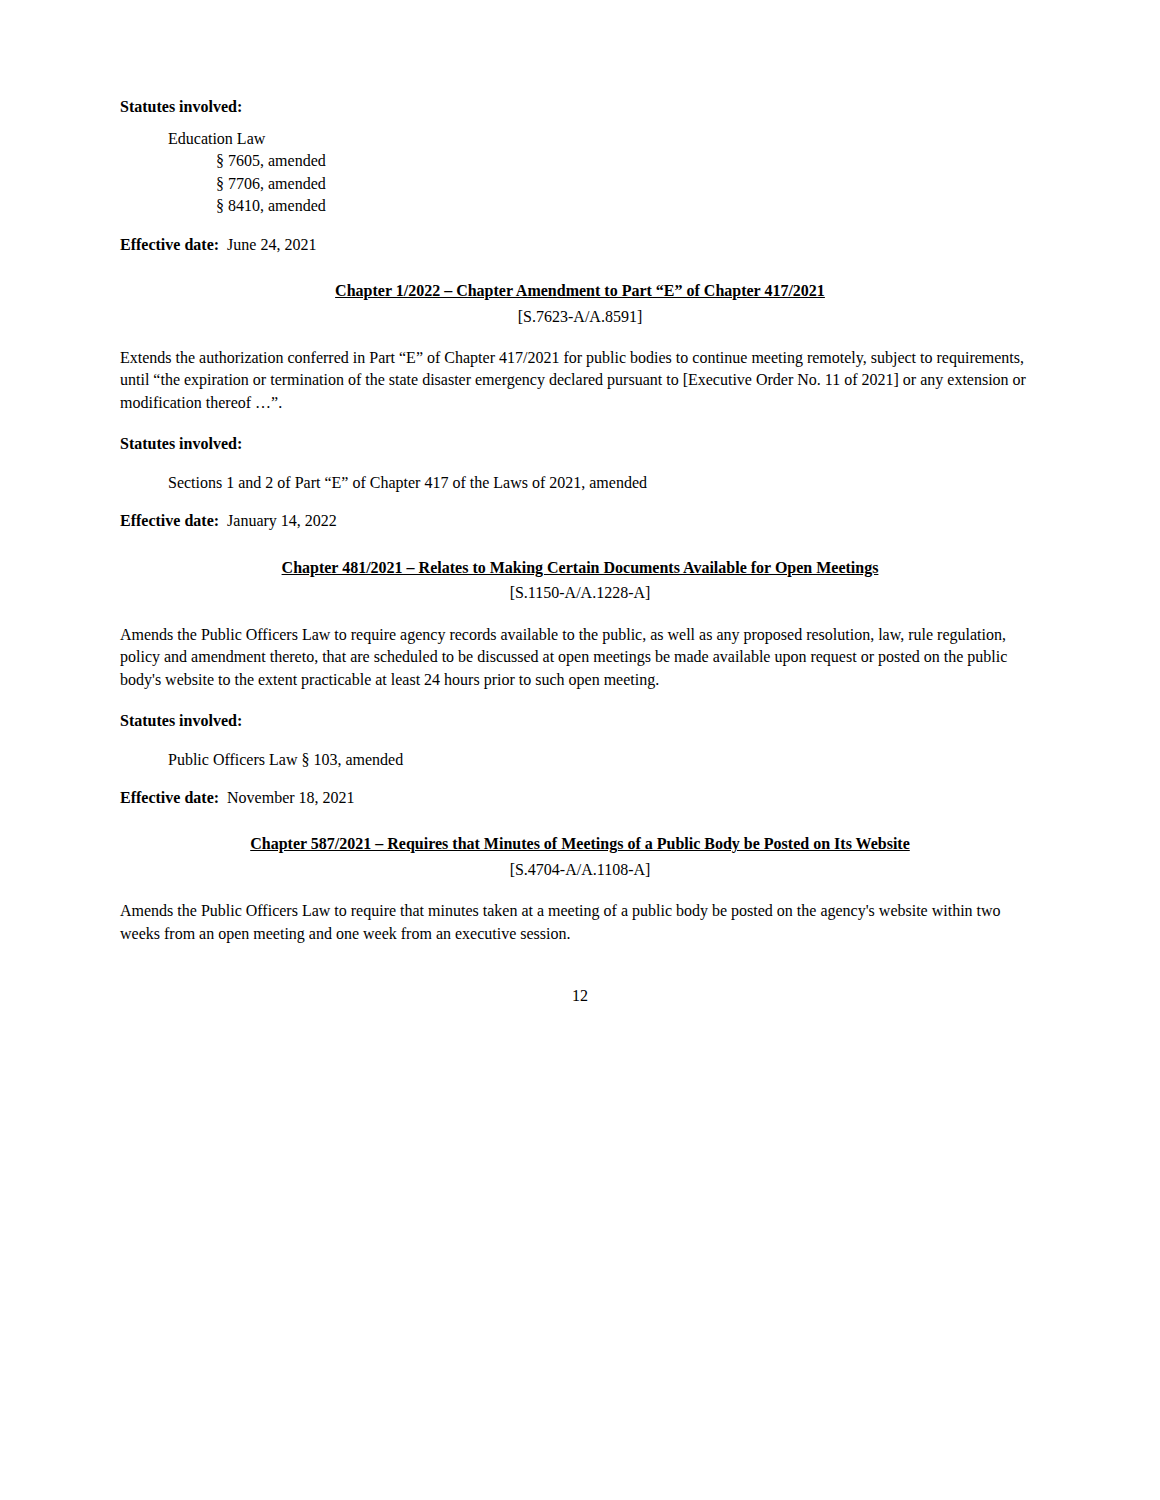Statutes involved:
Education Law
§ 7605, amended
§ 7706, amended
§ 8410, amended
Effective date: June 24, 2021
Chapter 1/2022 – Chapter Amendment to Part “E” of Chapter 417/2021
[S.7623-A/A.8591]
Extends the authorization conferred in Part “E” of Chapter 417/2021 for public bodies to continue meeting remotely, subject to requirements, until “the expiration or termination of the state disaster emergency declared pursuant to [Executive Order No. 11 of 2021] or any extension or modification thereof …”.
Statutes involved:
Sections 1 and 2 of Part “E” of Chapter 417 of the Laws of 2021, amended
Effective date: January 14, 2022
Chapter 481/2021 – Relates to Making Certain Documents Available for Open Meetings
[S.1150-A/A.1228-A]
Amends the Public Officers Law to require agency records available to the public, as well as any proposed resolution, law, rule regulation, policy and amendment thereto, that are scheduled to be discussed at open meetings be made available upon request or posted on the public body's website to the extent practicable at least 24 hours prior to such open meeting.
Statutes involved:
Public Officers Law § 103, amended
Effective date: November 18, 2021
Chapter 587/2021 – Requires that Minutes of Meetings of a Public Body be Posted on Its Website
[S.4704-A/A.1108-A]
Amends the Public Officers Law to require that minutes taken at a meeting of a public body be posted on the agency's website within two weeks from an open meeting and one week from an executive session.
12